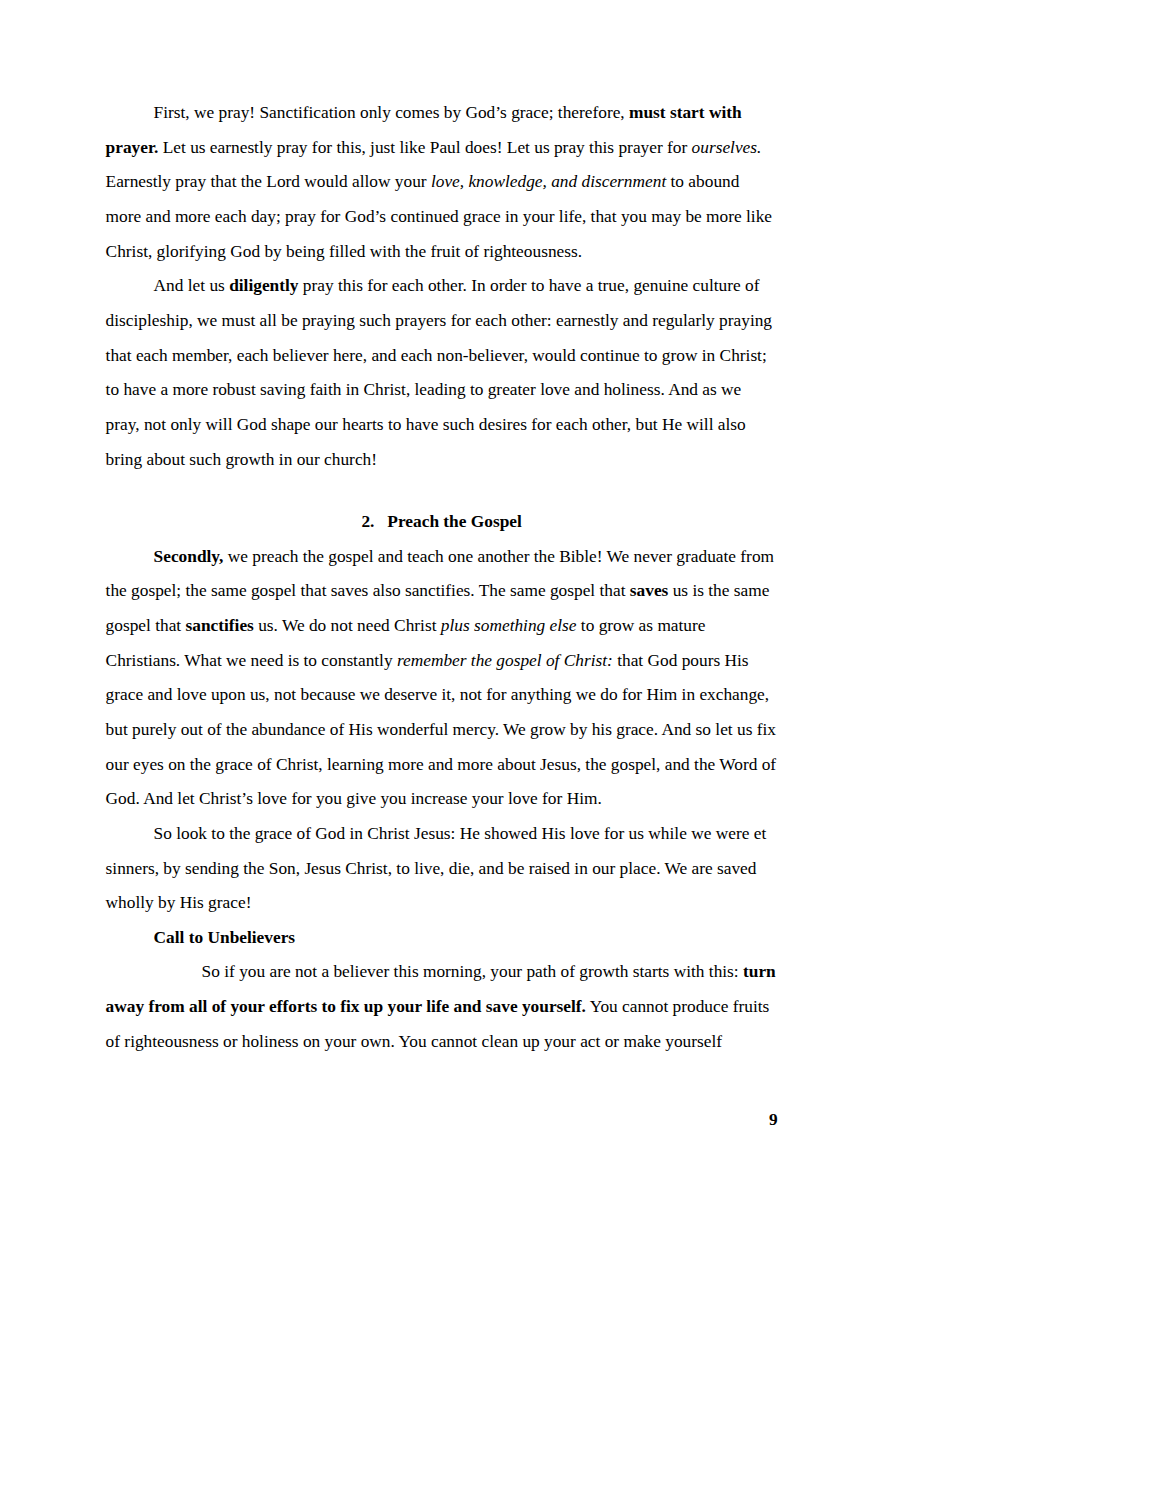First, we pray! Sanctification only comes by God’s grace; therefore, must start with prayer. Let us earnestly pray for this, just like Paul does! Let us pray this prayer for ourselves. Earnestly pray that the Lord would allow your love, knowledge, and discernment to abound more and more each day; pray for God’s continued grace in your life, that you may be more like Christ, glorifying God by being filled with the fruit of righteousness.
And let us diligently pray this for each other. In order to have a true, genuine culture of discipleship, we must all be praying such prayers for each other: earnestly and regularly praying that each member, each believer here, and each non-believer, would continue to grow in Christ; to have a more robust saving faith in Christ, leading to greater love and holiness. And as we pray, not only will God shape our hearts to have such desires for each other, but He will also bring about such growth in our church!
2. Preach the Gospel
Secondly, we preach the gospel and teach one another the Bible! We never graduate from the gospel; the same gospel that saves also sanctifies. The same gospel that saves us is the same gospel that sanctifies us. We do not need Christ plus something else to grow as mature Christians. What we need is to constantly remember the gospel of Christ: that God pours His grace and love upon us, not because we deserve it, not for anything we do for Him in exchange, but purely out of the abundance of His wonderful mercy. We grow by his grace. And so let us fix our eyes on the grace of Christ, learning more and more about Jesus, the gospel, and the Word of God. And let Christ’s love for you give you increase your love for Him.
So look to the grace of God in Christ Jesus: He showed His love for us while we were et sinners, by sending the Son, Jesus Christ, to live, die, and be raised in our place. We are saved wholly by His grace!
Call to Unbelievers
So if you are not a believer this morning, your path of growth starts with this: turn away from all of your efforts to fix up your life and save yourself. You cannot produce fruits of righteousness or holiness on your own. You cannot clean up your act or make yourself
9